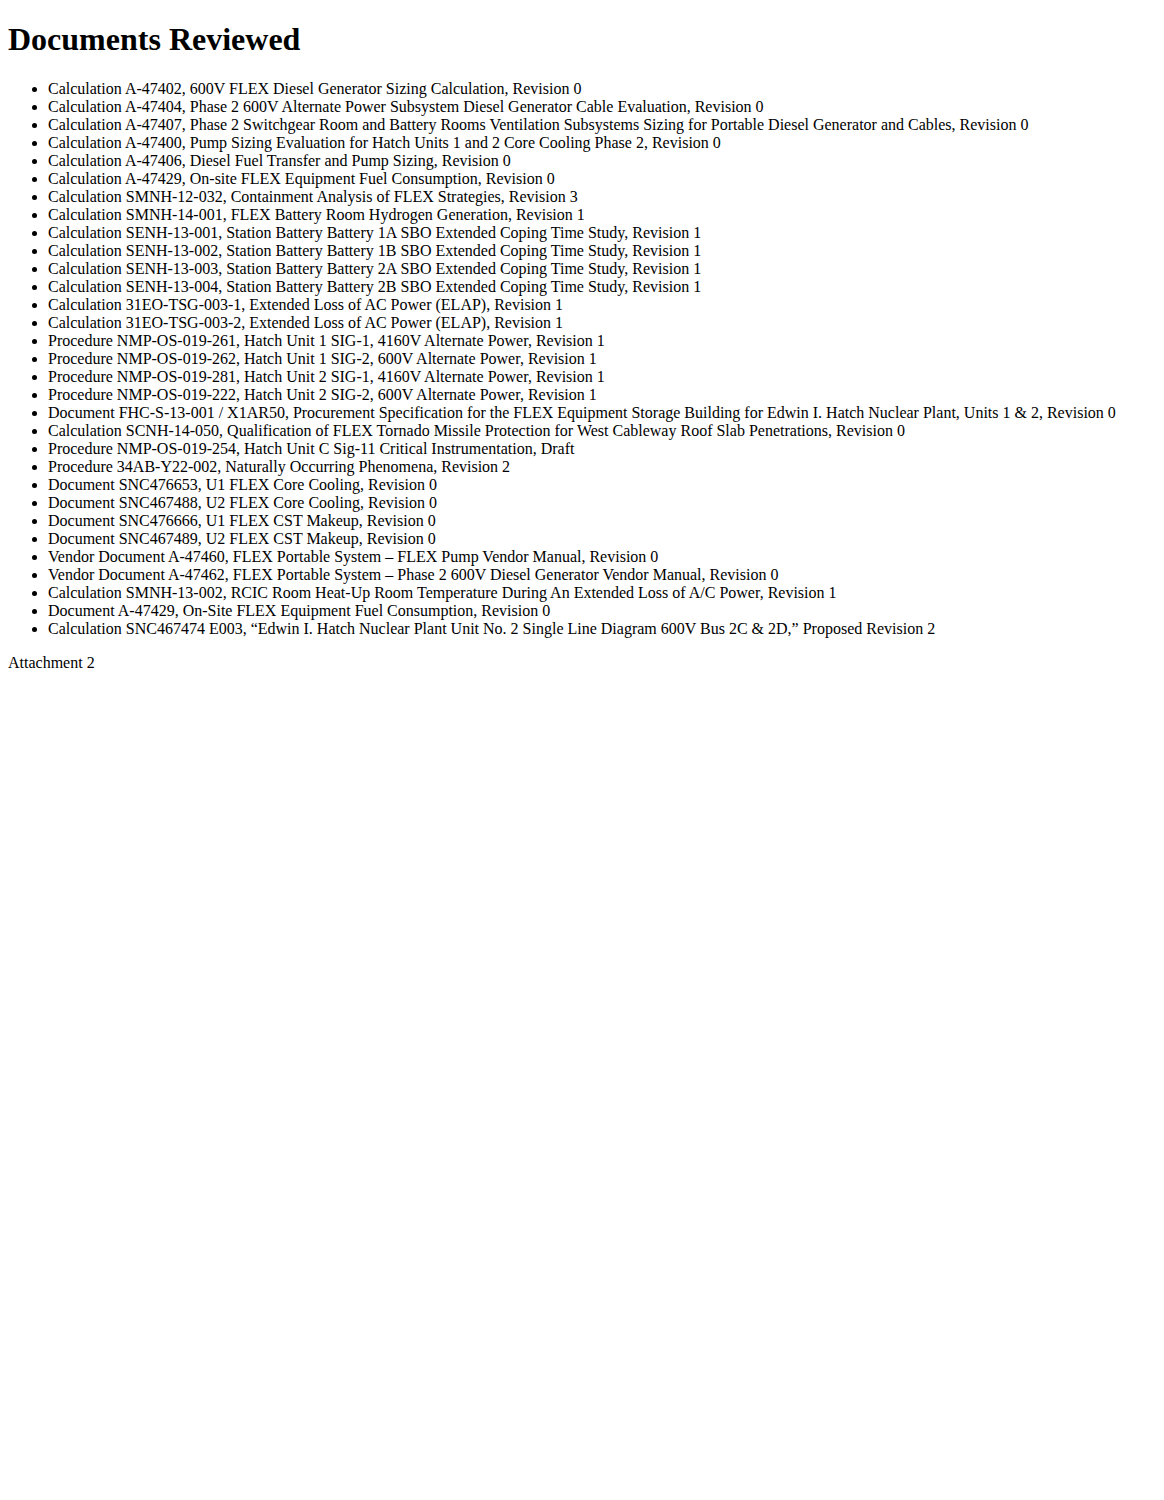Documents Reviewed
Calculation A-47402, 600V FLEX Diesel Generator Sizing Calculation, Revision 0
Calculation A-47404, Phase 2 600V Alternate Power Subsystem Diesel Generator Cable Evaluation, Revision 0
Calculation A-47407, Phase 2 Switchgear Room and Battery Rooms Ventilation Subsystems Sizing for Portable Diesel Generator and Cables, Revision 0
Calculation A-47400, Pump Sizing Evaluation for Hatch Units 1 and 2 Core Cooling Phase 2, Revision 0
Calculation A-47406, Diesel Fuel Transfer and Pump Sizing, Revision 0
Calculation A-47429, On-site FLEX Equipment Fuel Consumption, Revision 0
Calculation SMNH-12-032, Containment Analysis of FLEX Strategies, Revision 3
Calculation SMNH-14-001, FLEX Battery Room Hydrogen Generation, Revision 1
Calculation SENH-13-001, Station Battery Battery 1A SBO Extended Coping Time Study, Revision 1
Calculation SENH-13-002, Station Battery Battery 1B SBO Extended Coping Time Study, Revision 1
Calculation SENH-13-003, Station Battery Battery 2A SBO Extended Coping Time Study, Revision 1
Calculation SENH-13-004, Station Battery Battery 2B SBO Extended Coping Time Study, Revision 1
Calculation 31EO-TSG-003-1, Extended Loss of AC Power (ELAP), Revision 1
Calculation 31EO-TSG-003-2, Extended Loss of AC Power (ELAP), Revision 1
Procedure NMP-OS-019-261, Hatch Unit 1 SIG-1, 4160V Alternate Power, Revision 1
Procedure NMP-OS-019-262, Hatch Unit 1 SIG-2, 600V Alternate Power, Revision 1
Procedure NMP-OS-019-281, Hatch Unit 2 SIG-1, 4160V Alternate Power, Revision 1
Procedure NMP-OS-019-222, Hatch Unit 2 SIG-2, 600V Alternate Power, Revision 1
Document FHC-S-13-001 / X1AR50, Procurement Specification for the FLEX Equipment Storage Building for Edwin I. Hatch Nuclear Plant, Units 1 & 2, Revision 0
Calculation SCNH-14-050, Qualification of FLEX Tornado Missile Protection for West Cableway Roof Slab Penetrations, Revision 0
Procedure NMP-OS-019-254, Hatch Unit C Sig-11 Critical Instrumentation, Draft
Procedure 34AB-Y22-002, Naturally Occurring Phenomena, Revision 2
Document SNC476653, U1 FLEX Core Cooling, Revision 0
Document SNC467488, U2 FLEX Core Cooling, Revision 0
Document SNC476666, U1 FLEX CST Makeup, Revision 0
Document SNC467489, U2 FLEX CST Makeup, Revision 0
Vendor Document A-47460, FLEX Portable System – FLEX Pump Vendor Manual, Revision 0
Vendor Document A-47462, FLEX Portable System – Phase 2 600V Diesel Generator Vendor Manual, Revision 0
Calculation SMNH-13-002, RCIC Room Heat-Up Room Temperature During An Extended Loss of A/C Power, Revision 1
Document A-47429, On-Site FLEX Equipment Fuel Consumption, Revision 0
Calculation SNC467474 E003, “Edwin I. Hatch Nuclear Plant Unit No. 2 Single Line Diagram 600V Bus 2C & 2D,” Proposed Revision 2
Attachment 2